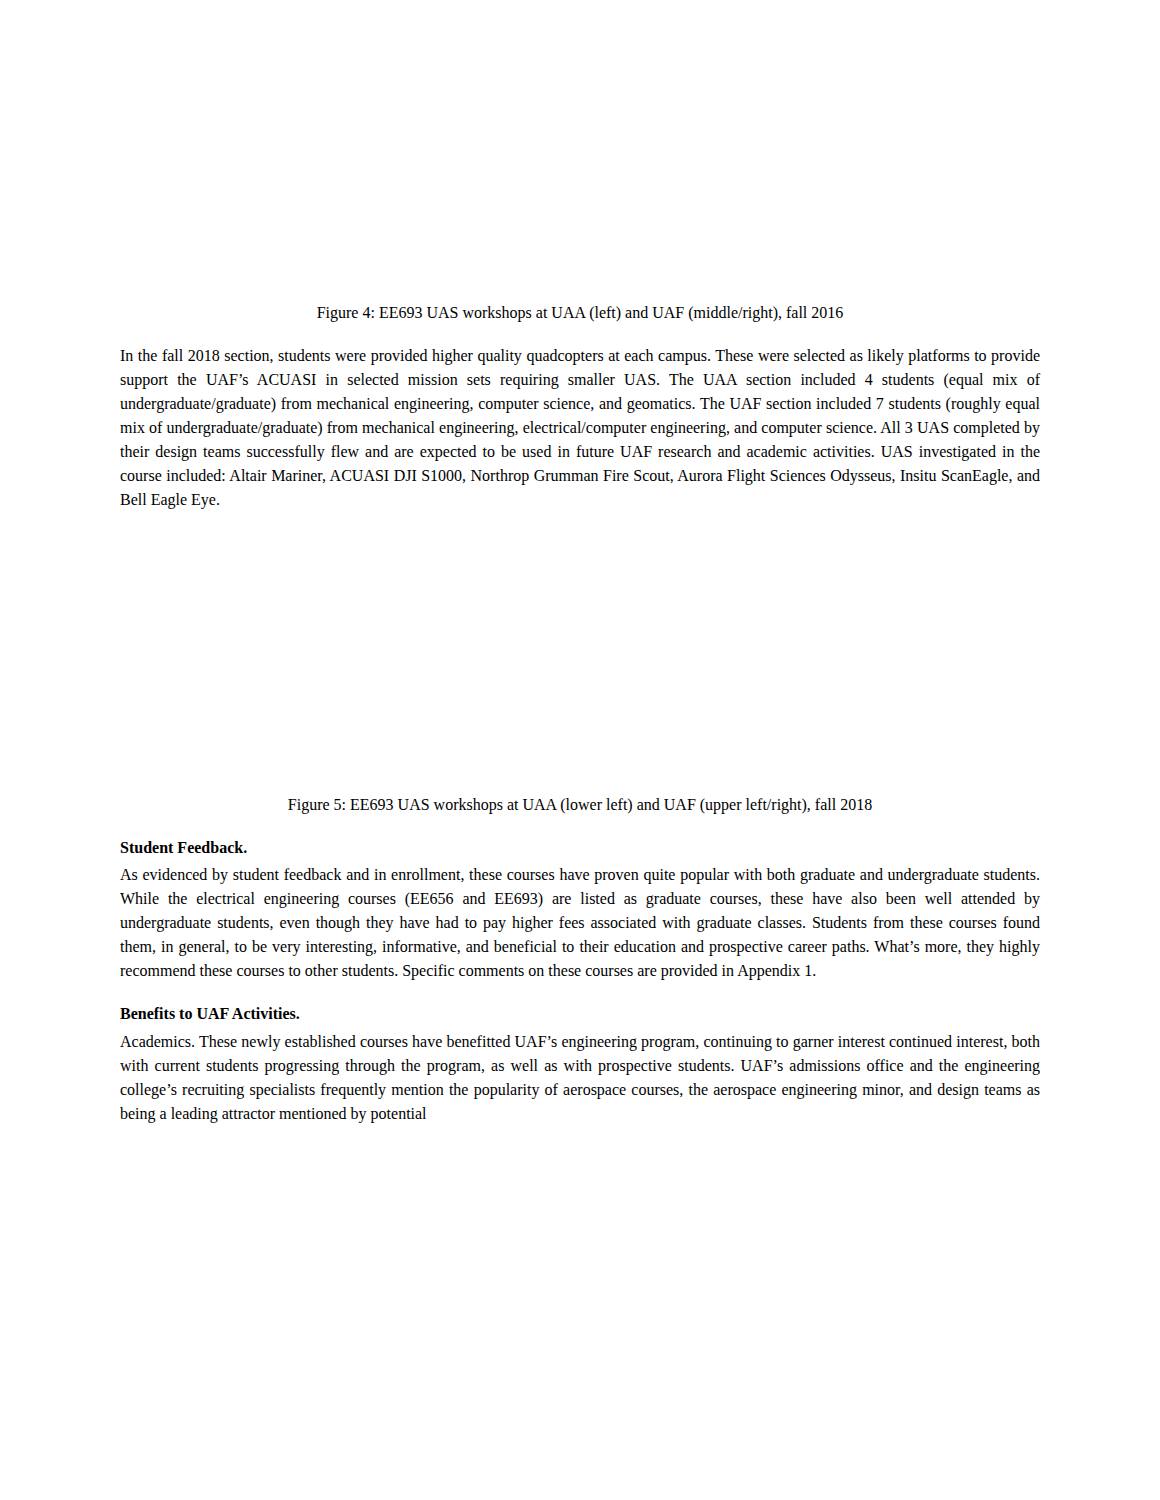Figure 4: EE693 UAS workshops at UAA (left) and UAF (middle/right), fall 2016
In the fall 2018 section, students were provided higher quality quadcopters at each campus. These were selected as likely platforms to provide support the UAF’s ACUASI in selected mission sets requiring smaller UAS. The UAA section included 4 students (equal mix of undergraduate/graduate) from mechanical engineering, computer science, and geomatics. The UAF section included 7 students (roughly equal mix of undergraduate/graduate) from mechanical engineering, electrical/computer engineering, and computer science. All 3 UAS completed by their design teams successfully flew and are expected to be used in future UAF research and academic activities. UAS investigated in the course included: Altair Mariner, ACUASI DJI S1000, Northrop Grumman Fire Scout, Aurora Flight Sciences Odysseus, Insitu ScanEagle, and Bell Eagle Eye.
Figure 5: EE693 UAS workshops at UAA (lower left) and UAF (upper left/right), fall 2018
Student Feedback.
As evidenced by student feedback and in enrollment, these courses have proven quite popular with both graduate and undergraduate students. While the electrical engineering courses (EE656 and EE693) are listed as graduate courses, these have also been well attended by undergraduate students, even though they have had to pay higher fees associated with graduate classes. Students from these courses found them, in general, to be very interesting, informative, and beneficial to their education and prospective career paths. What’s more, they highly recommend these courses to other students. Specific comments on these courses are provided in Appendix 1.
Benefits to UAF Activities.
Academics. These newly established courses have benefitted UAF’s engineering program, continuing to garner interest continued interest, both with current students progressing through the program, as well as with prospective students. UAF’s admissions office and the engineering college’s recruiting specialists frequently mention the popularity of aerospace courses, the aerospace engineering minor, and design teams as being a leading attractor mentioned by potential